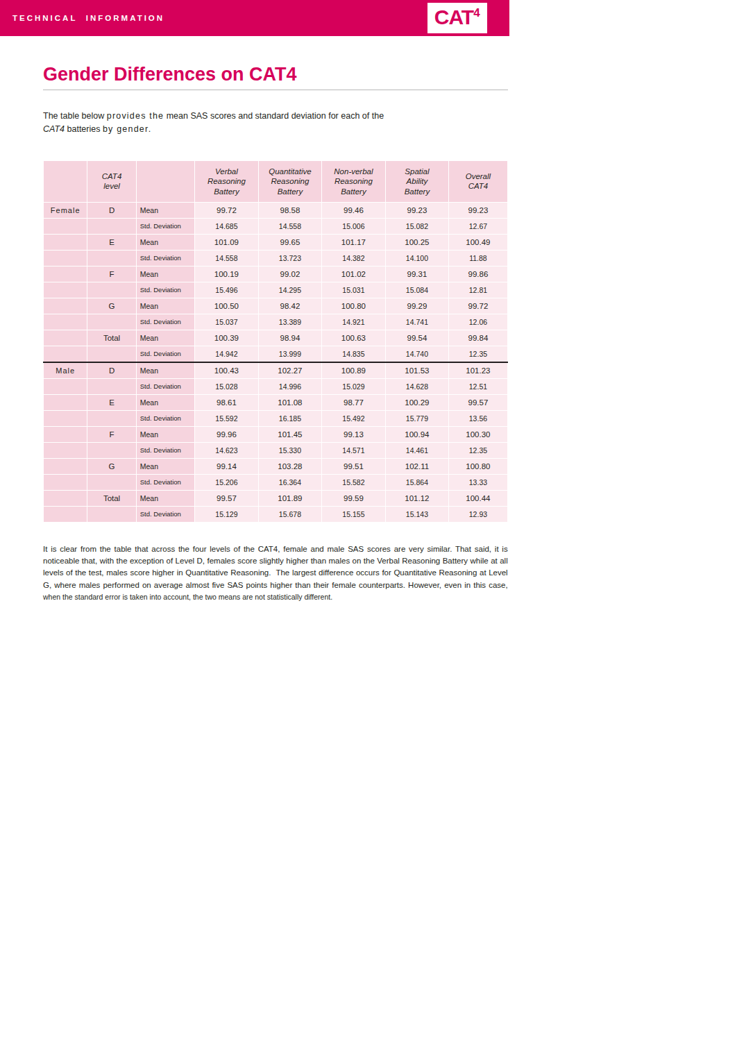TECHNICAL INFORMATION
CAT4
Gender Differences on CAT4
The table below provides the mean SAS scores and standard deviation for each of the
CAT4 batteries by gender.
| | CAT4 level | | Verbal Reasoning Battery | Quantitative Reasoning Battery | Non-verbal Reasoning Battery | Spatial Ability Battery | Overall CAT4 |
| --- | --- | --- | --- | --- | --- | --- | --- |
| Female | D | Mean | 99.72 | 98.58 | 99.46 | 99.23 | 99.23 |
| | | Std. Deviation | 14.685 | 14.558 | 15.006 | 15.082 | 12.67 |
| | E | Mean | 101.09 | 99.65 | 101.17 | 100.25 | 100.49 |
| | | Std. Deviation | 14.558 | 13.723 | 14.382 | 14.100 | 11.88 |
| | F | Mean | 100.19 | 99.02 | 101.02 | 99.31 | 99.86 |
| | | Std. Deviation | 15.496 | 14.295 | 15.031 | 15.084 | 12.81 |
| | G | Mean | 100.50 | 98.42 | 100.80 | 99.29 | 99.72 |
| | | Std. Deviation | 15.037 | 13.389 | 14.921 | 14.741 | 12.06 |
| | Total | Mean | 100.39 | 98.94 | 100.63 | 99.54 | 99.84 |
| | | Std. Deviation | 14.942 | 13.999 | 14.835 | 14.740 | 12.35 |
| Male | D | Mean | 100.43 | 102.27 | 100.89 | 101.53 | 101.23 |
| | | Std. Deviation | 15.028 | 14.996 | 15.029 | 14.628 | 12.51 |
| | E | Mean | 98.61 | 101.08 | 98.77 | 100.29 | 99.57 |
| | | Std. Deviation | 15.592 | 16.185 | 15.492 | 15.779 | 13.56 |
| | F | Mean | 99.96 | 101.45 | 99.13 | 100.94 | 100.30 |
| | | Std. Deviation | 14.623 | 15.330 | 14.571 | 14.461 | 12.35 |
| | G | Mean | 99.14 | 103.28 | 99.51 | 102.11 | 100.80 |
| | | Std. Deviation | 15.206 | 16.364 | 15.582 | 15.864 | 13.33 |
| | Total | Mean | 99.57 | 101.89 | 99.59 | 101.12 | 100.44 |
| | | Std. Deviation | 15.129 | 15.678 | 15.155 | 15.143 | 12.93 |
It is clear from the table that across the four levels of the CAT4, female and male SAS scores are very similar. That said, it is noticeable that, with the exception of Level D, females score slightly higher than males on the Verbal Reasoning Battery while at all levels of the test, males score higher in Quantitative Reasoning. The largest difference occurs for Quantitative Reasoning at Level G, where males performed on average almost five SAS points higher than their female counterparts. However, even in this case, when the standard error is taken into account, the two means are not statistically different.